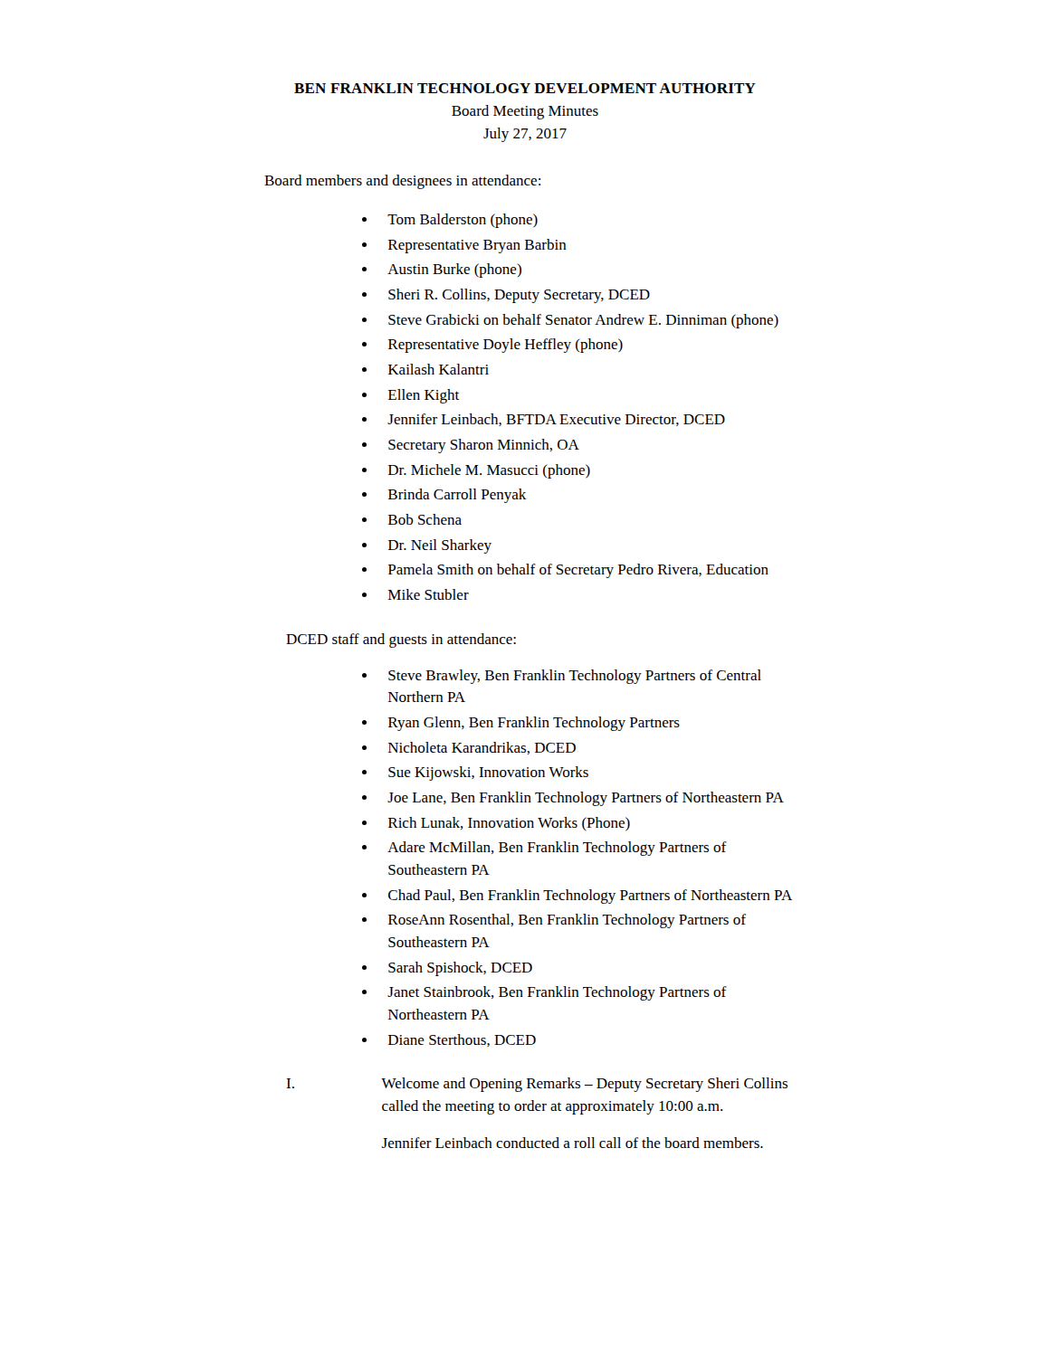Ben Franklin Technology Development Authority Board Meeting Minutes July 27, 2017
Board members and designees in attendance:
Tom Balderston (phone)
Representative Bryan Barbin
Austin Burke (phone)
Sheri R. Collins, Deputy Secretary, DCED
Steve Grabicki on behalf Senator Andrew E. Dinniman (phone)
Representative Doyle Heffley (phone)
Kailash Kalantri
Ellen Kight
Jennifer Leinbach, BFTDA Executive Director, DCED
Secretary Sharon Minnich, OA
Dr. Michele M. Masucci (phone)
Brinda Carroll Penyak
Bob Schena
Dr. Neil Sharkey
Pamela Smith on behalf of Secretary Pedro Rivera, Education
Mike Stubler
DCED staff and guests in attendance:
Steve Brawley, Ben Franklin Technology Partners of Central Northern PA
Ryan Glenn, Ben Franklin Technology Partners
Nicholeta Karandrikas, DCED
Sue Kijowski, Innovation Works
Joe Lane, Ben Franklin Technology Partners of Northeastern PA
Rich Lunak, Innovation Works (Phone)
Adare McMillan, Ben Franklin Technology Partners of Southeastern PA
Chad Paul, Ben Franklin Technology Partners of Northeastern PA
RoseAnn Rosenthal, Ben Franklin Technology Partners of Southeastern PA
Sarah Spishock, DCED
Janet Stainbrook, Ben Franklin Technology Partners of Northeastern PA
Diane Sterthous, DCED
I.
Welcome and Opening Remarks – Deputy Secretary Sheri Collins called the meeting to order at approximately 10:00 a.m.
Jennifer Leinbach conducted a roll call of the board members.